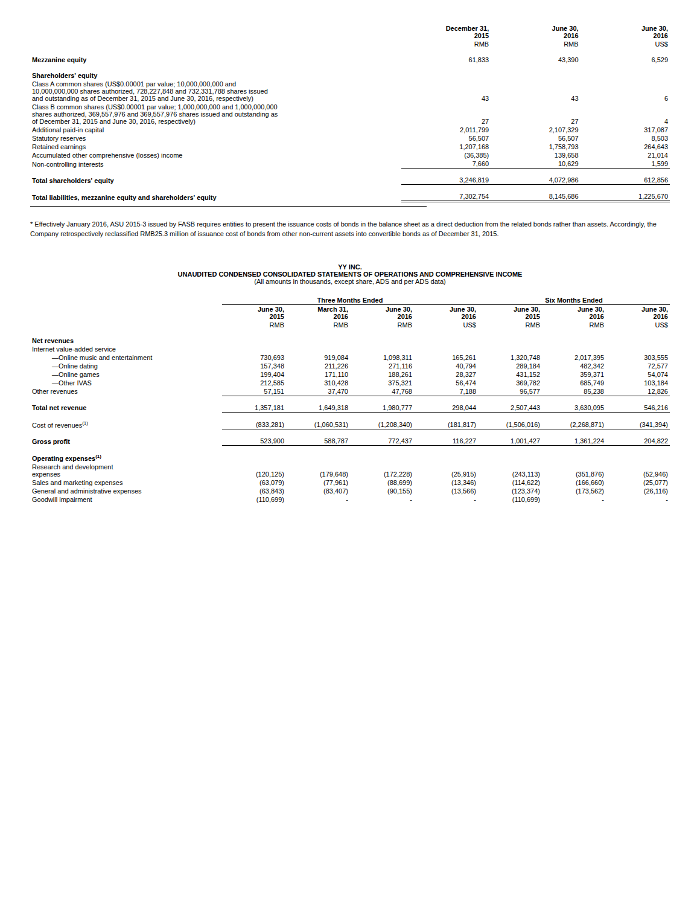| | December 31, 2015 | June 30, 2016 | June 30, 2016 |
| | RMB | RMB | US$ |
| Mezzanine equity | 61,833 | 43,390 | 6,529 |
| Shareholders' equity | | | |
| Class A common shares (US$0.00001 par value; 10,000,000,000 and 10,000,000,000 shares authorized, 728,227,848 and 732,331,788 shares issued and outstanding as of December 31, 2015 and June 30, 2016, respectively) | 43 | 43 | 6 |
| Class B common shares (US$0.00001 par value; 1,000,000,000 and 1,000,000,000 shares authorized, 369,557,976 and 369,557,976 shares issued and outstanding as of December 31, 2015 and June 30, 2016, respectively) | 27 | 27 | 4 |
| Additional paid-in capital | 2,011,799 | 2,107,329 | 317,087 |
| Statutory reserves | 56,507 | 56,507 | 8,503 |
| Retained earnings | 1,207,168 | 1,758,793 | 264,643 |
| Accumulated other comprehensive (losses) income | (36,385) | 139,658 | 21,014 |
| Non-controlling interests | 7,660 | 10,629 | 1,599 |
| Total shareholders' equity | 3,246,819 | 4,072,986 | 612,856 |
| Total liabilities, mezzanine equity and shareholders' equity | 7,302,754 | 8,145,686 | 1,225,670 |
* Effectively January 2016, ASU 2015-3 issued by FASB requires entities to present the issuance costs of bonds in the balance sheet as a direct deduction from the related bonds rather than assets. Accordingly, the Company retrospectively reclassified RMB25.3 million of issuance cost of bonds from other non-current assets into convertible bonds as of December 31, 2015.
YY INC.
UNAUDITED CONDENSED CONSOLIDATED STATEMENTS OF OPERATIONS AND COMPREHENSIVE INCOME
(All amounts in thousands, except share, ADS and per ADS data)
| | Three Months Ended | Six Months Ended |
| | June 30, 2015 | March 31, 2016 | June 30, 2016 | June 30, 2016 | June 30, 2015 | June 30, 2016 | June 30, 2016 |
| | RMB | RMB | RMB | US$ | RMB | RMB | US$ |
| Net revenues | | | | | | | |
| Internet value-added service | | | | | | | |
| —Online music and entertainment | 730,693 | 919,084 | 1,098,311 | 165,261 | 1,320,748 | 2,017,395 | 303,555 |
| —Online dating | 157,348 | 211,226 | 271,116 | 40,794 | 289,184 | 482,342 | 72,577 |
| —Online games | 199,404 | 171,110 | 188,261 | 28,327 | 431,152 | 359,371 | 54,074 |
| —Other IVAS | 212,585 | 310,428 | 375,321 | 56,474 | 369,782 | 685,749 | 103,184 |
| Other revenues | 57,151 | 37,470 | 47,768 | 7,188 | 96,577 | 85,238 | 12,826 |
| Total net revenue | 1,357,181 | 1,649,318 | 1,980,777 | 298,044 | 2,507,443 | 3,630,095 | 546,216 |
| Cost of revenues (1) | (833,281) | (1,060,531) | (1,208,340) | (181,817) | (1,506,016) | (2,268,871) | (341,394) |
| Gross profit | 523,900 | 588,787 | 772,437 | 116,227 | 1,001,427 | 1,361,224 | 204,822 |
| Operating expenses (1) | | | | | | | |
| Research and development expenses | (120,125) | (179,648) | (172,228) | (25,915) | (243,113) | (351,876) | (52,946) |
| Sales and marketing expenses | (63,079) | (77,961) | (88,699) | (13,346) | (114,622) | (166,660) | (25,077) |
| General and administrative expenses | (63,843) | (83,407) | (90,155) | (13,566) | (123,374) | (173,562) | (26,116) |
| Goodwill impairment | (110,699) | - | - | - | (110,699) | - | - |